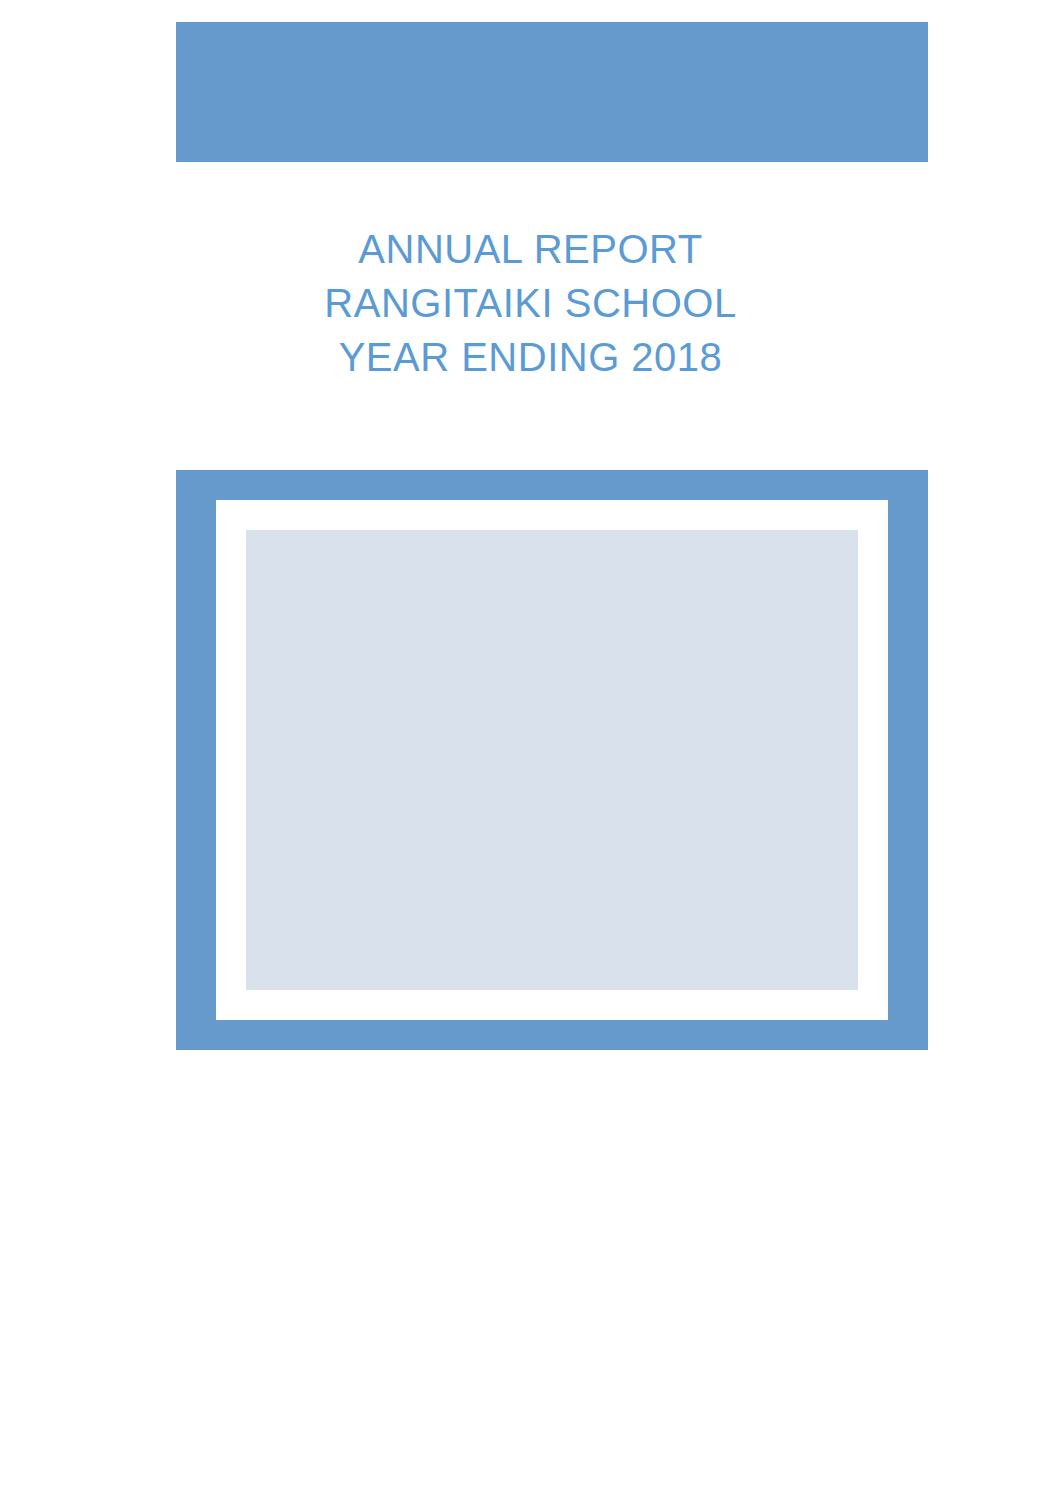ANNUAL REPORT
RANGITAIKI SCHOOL
YEAR ENDING 2018